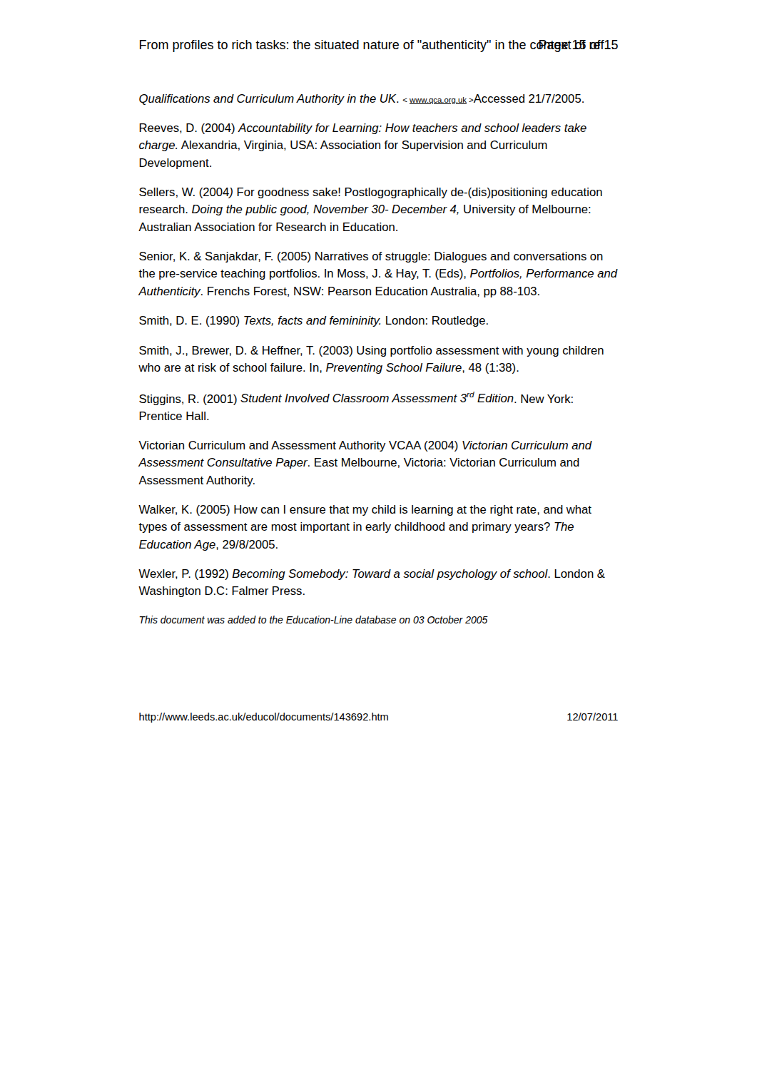Page 15 of 15 From profiles to rich tasks: the situated nature of "authenticity" in the context of ref...
Qualifications and Curriculum Authority in the UK. < www.qca.org.uk >Accessed 21/7/2005.
Reeves, D. (2004) Accountability for Learning: How teachers and school leaders take charge. Alexandria, Virginia, USA: Association for Supervision and Curriculum Development.
Sellers, W. (2004) For goodness sake! Postlogographically de-(dis)positioning education research. Doing the public good, November 30- December 4, University of Melbourne: Australian Association for Research in Education.
Senior, K. & Sanjakdar, F. (2005) Narratives of struggle: Dialogues and conversations on the pre-service teaching portfolios. In Moss, J. & Hay, T. (Eds), Portfolios, Performance and Authenticity. Frenchs Forest, NSW: Pearson Education Australia, pp 88-103.
Smith, D. E. (1990) Texts, facts and femininity. London: Routledge.
Smith, J., Brewer, D. & Heffner, T. (2003) Using portfolio assessment with young children who are at risk of school failure. In, Preventing School Failure, 48 (1:38).
Stiggins, R. (2001) Student Involved Classroom Assessment 3rd Edition. New York: Prentice Hall.
Victorian Curriculum and Assessment Authority VCAA (2004) Victorian Curriculum and Assessment Consultative Paper. East Melbourne, Victoria: Victorian Curriculum and Assessment Authority.
Walker, K. (2005) How can I ensure that my child is learning at the right rate, and what types of assessment are most important in early childhood and primary years? The Education Age, 29/8/2005.
Wexler, P. (1992) Becoming Somebody: Toward a social psychology of school. London & Washington D.C: Falmer Press.
This document was added to the Education-Line database on 03 October 2005
12/07/2011 http://www.leeds.ac.uk/educol/documents/143692.htm